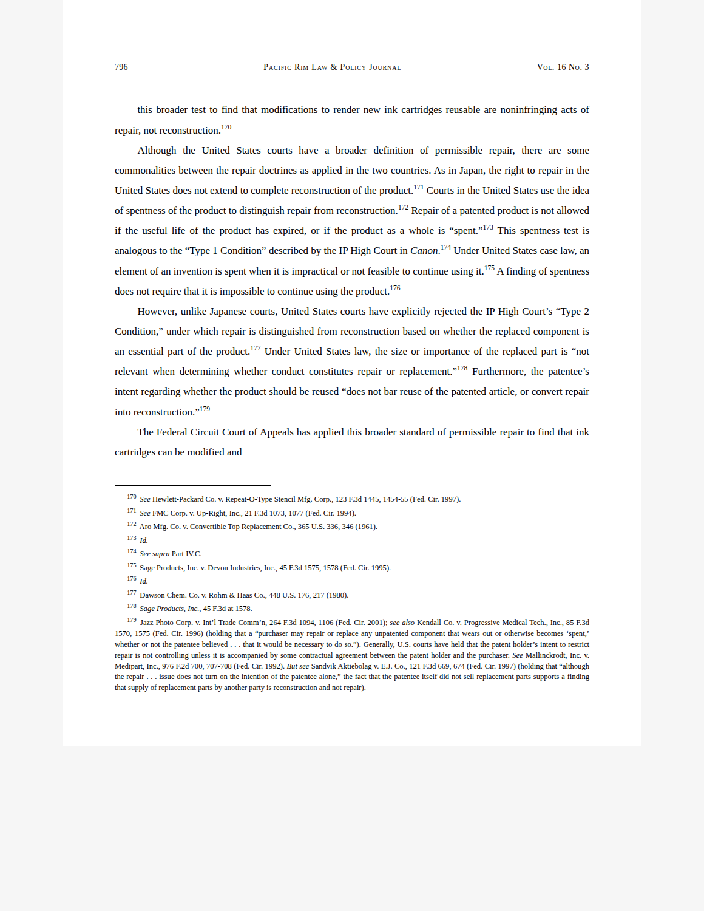796 Pacific Rim Law & Policy Journal Vol. 16 No. 3
this broader test to find that modifications to render new ink cartridges reusable are noninfringing acts of repair, not reconstruction.170
Although the United States courts have a broader definition of permissible repair, there are some commonalities between the repair doctrines as applied in the two countries. As in Japan, the right to repair in the United States does not extend to complete reconstruction of the product.171 Courts in the United States use the idea of spentness of the product to distinguish repair from reconstruction.172 Repair of a patented product is not allowed if the useful life of the product has expired, or if the product as a whole is “spent.”173 This spentness test is analogous to the “Type 1 Condition” described by the IP High Court in Canon.174 Under United States case law, an element of an invention is spent when it is impractical or not feasible to continue using it.175 A finding of spentness does not require that it is impossible to continue using the product.176
However, unlike Japanese courts, United States courts have explicitly rejected the IP High Court’s “Type 2 Condition,” under which repair is distinguished from reconstruction based on whether the replaced component is an essential part of the product.177 Under United States law, the size or importance of the replaced part is “not relevant when determining whether conduct constitutes repair or replacement.”178 Furthermore, the patentee’s intent regarding whether the product should be reused “does not bar reuse of the patented article, or convert repair into reconstruction.”179
The Federal Circuit Court of Appeals has applied this broader standard of permissible repair to find that ink cartridges can be modified and
170 See Hewlett-Packard Co. v. Repeat-O-Type Stencil Mfg. Corp., 123 F.3d 1445, 1454-55 (Fed. Cir. 1997).
171 See FMC Corp. v. Up-Right, Inc., 21 F.3d 1073, 1077 (Fed. Cir. 1994).
172 Aro Mfg. Co. v. Convertible Top Replacement Co., 365 U.S. 336, 346 (1961).
173 Id.
174 See supra Part IV.C.
175 Sage Products, Inc. v. Devon Industries, Inc., 45 F.3d 1575, 1578 (Fed. Cir. 1995).
176 Id.
177 Dawson Chem. Co. v. Rohm & Haas Co., 448 U.S. 176, 217 (1980).
178 Sage Products, Inc., 45 F.3d at 1578.
179 Jazz Photo Corp. v. Int’l Trade Comm’n, 264 F.3d 1094, 1106 (Fed. Cir. 2001); see also Kendall Co. v. Progressive Medical Tech., Inc., 85 F.3d 1570, 1575 (Fed. Cir. 1996) (holding that a “purchaser may repair or replace any unpatented component that wears out or otherwise becomes ‘spent,’ whether or not the patentee believed . . . that it would be necessary to do so.”). Generally, U.S. courts have held that the patent holder’s intent to restrict repair is not controlling unless it is accompanied by some contractual agreement between the patent holder and the purchaser. See Mallinckrodt, Inc. v. Medipart, Inc., 976 F.2d 700, 707-708 (Fed. Cir. 1992). But see Sandvik Aktiebolag v. E.J. Co., 121 F.3d 669, 674 (Fed. Cir. 1997) (holding that “although the repair . . . issue does not turn on the intention of the patentee alone,” the fact that the patentee itself did not sell replacement parts supports a finding that supply of replacement parts by another party is reconstruction and not repair).